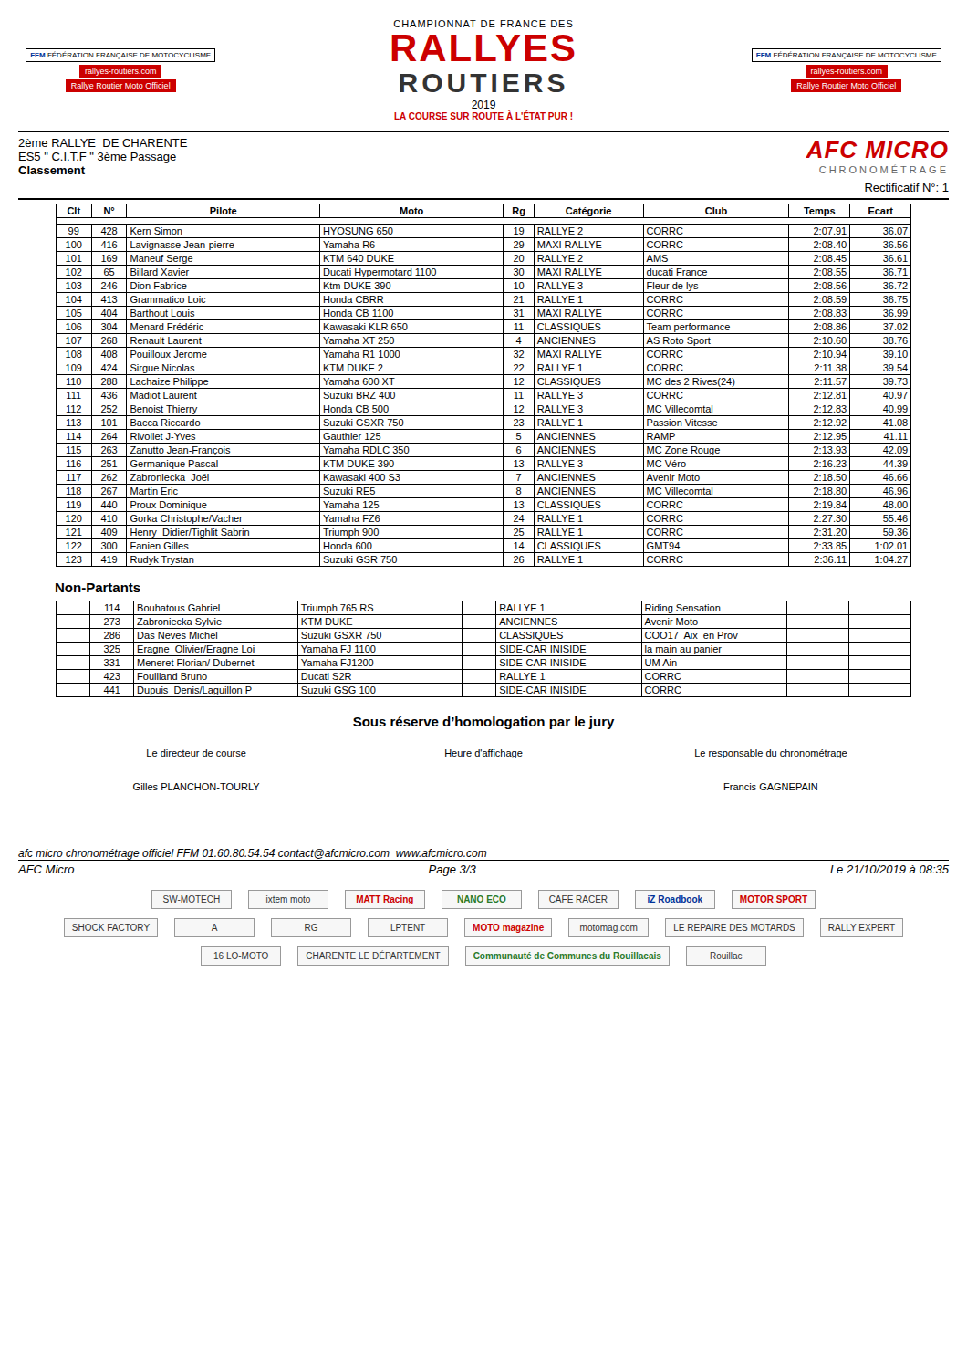FFM FÉDÉRATION FRANÇAISE DE MOTOCYCLISME
rallyes-routiers.com
Rallye Routier Moto Officiel
CHAMPIONNAT DE FRANCE DES
RALLYES
ROUTIERS
2019
LA COURSE SUR ROUTE À L'ÉTAT PUR !
FFM FÉDÉRATION FRANÇAISE DE MOTOCYCLISME
rallyes-routiers.com
Rallye Routier Moto Officiel
2ème RALLYE DE CHARENTE
ES5 " C.I.T.F " 3ème Passage
Classement
AFC MICRO
CHRONOMÉTRAGE
Rectificatif N°: 1
| Clt | N° | Pilote | Moto | Rg | Catégorie | Club | Temps | Ecart |
| --- | --- | --- | --- | --- | --- | --- | --- | --- |
| 99 | 428 | Kern Simon | HYOSUNG 650 | 19 | RALLYE 2 | CORRC | 2:07.91 | 36.07 |
| 100 | 416 | Lavignasse Jean-pierre | Yamaha R6 | 29 | MAXI RALLYE | CORRC | 2:08.40 | 36.56 |
| 101 | 169 | Maneuf Serge | KTM 640 DUKE | 20 | RALLYE 2 | AMS | 2:08.45 | 36.61 |
| 102 | 65 | Billard Xavier | Ducati Hypermotard 1100 | 30 | MAXI RALLYE | ducati France | 2:08.55 | 36.71 |
| 103 | 246 | Dion Fabrice | Ktm DUKE 390 | 10 | RALLYE 3 | Fleur de lys | 2:08.56 | 36.72 |
| 104 | 413 | Grammatico Loic | Honda CBRR | 21 | RALLYE 1 | CORRC | 2:08.59 | 36.75 |
| 105 | 404 | Barthout Louis | Honda CB 1100 | 31 | MAXI RALLYE | CORRC | 2:08.83 | 36.99 |
| 106 | 304 | Menard Frédéric | Kawasaki KLR 650 | 11 | CLASSIQUES | Team performance | 2:08.86 | 37.02 |
| 107 | 268 | Renault Laurent | Yamaha XT 250 | 4 | ANCIENNES | AS Roto Sport | 2:10.60 | 38.76 |
| 108 | 408 | Pouilloux Jerome | Yamaha R1 1000 | 32 | MAXI RALLYE | CORRC | 2:10.94 | 39.10 |
| 109 | 424 | Sirgue Nicolas | KTM DUKE 2 | 22 | RALLYE 1 | CORRC | 2:11.38 | 39.54 |
| 110 | 288 | Lachaize Philippe | Yamaha 600 XT | 12 | CLASSIQUES | MC des 2 Rives(24) | 2:11.57 | 39.73 |
| 111 | 436 | Madiot Laurent | Suzuki BRZ 400 | 11 | RALLYE 3 | CORRC | 2:12.81 | 40.97 |
| 112 | 252 | Benoist Thierry | Honda CB 500 | 12 | RALLYE 3 | MC Villecomtal | 2:12.83 | 40.99 |
| 113 | 101 | Bacca Riccardo | Suzuki GSXR 750 | 23 | RALLYE 1 | Passion Vitesse | 2:12.92 | 41.08 |
| 114 | 264 | Rivollet J-Yves | Gauthier 125 | 5 | ANCIENNES | RAMP | 2:12.95 | 41.11 |
| 115 | 263 | Zanutto Jean-François | Yamaha RDLC 350 | 6 | ANCIENNES | MC Zone Rouge | 2:13.93 | 42.09 |
| 116 | 251 | Germanique Pascal | KTM DUKE 390 | 13 | RALLYE 3 | MC Véro | 2:16.23 | 44.39 |
| 117 | 262 | Zabroniecka Joël | Kawasaki 400 S3 | 7 | ANCIENNES | Avenir Moto | 2:18.50 | 46.66 |
| 118 | 267 | Martin Eric | Suzuki RE5 | 8 | ANCIENNES | MC Villecomtal | 2:18.80 | 46.96 |
| 119 | 440 | Proux Dominique | Yamaha 125 | 13 | CLASSIQUES | CORRC | 2:19.84 | 48.00 |
| 120 | 410 | Gorka Christophe/Vacher | Yamaha FZ6 | 24 | RALLYE 1 | CORRC | 2:27.30 | 55.46 |
| 121 | 409 | Henry Didier/Tighlit Sabrin | Triumph 900 | 25 | RALLYE 1 | CORRC | 2:31.20 | 59.36 |
| 122 | 300 | Fanien Gilles | Honda 600 | 14 | CLASSIQUES | GMT94 | 2:33.85 | 1:02.01 |
| 123 | 419 | Rudyk Trystan | Suzuki GSR 750 | 26 | RALLYE 1 | CORRC | 2:36.11 | 1:04.27 |
Non-Partants
| | 114 | Bouhatous Gabriel | Triumph 765 RS | | RALLYE 1 | Riding Sensation | | |
| | 273 | Zabroniecka Sylvie | KTM DUKE | | ANCIENNES | Avenir Moto | | |
| | 286 | Das Neves Michel | Suzuki GSXR 750 | | CLASSIQUES | COO17 Aix en Prov | | |
| | 325 | Eragne Olivier/Eragne Loi | Yamaha FJ 1100 | | SIDE-CAR INISIDE | la main au panier | | |
| | 331 | Meneret Florian/ Dubernet | Yamaha FJ1200 | | SIDE-CAR INISIDE | UM Ain | | |
| | 423 | Fouilland Bruno | Ducati S2R | | RALLYE 1 | CORRC | | |
| | 441 | Dupuis Denis/Laguillon P | Suzuki GSG 100 | | SIDE-CAR INISIDE | CORRC | | |
Sous réserve d’homologation par le jury
Le directeur de course
Heure d'affichage
Le responsable du chronométrage
Gilles PLANCHON-TOURLY
Francis GAGNEPAIN
afc micro chronométrage officiel FFM 01.60.80.54.54 contact@afcmicro.com www.afcmicro.com
AFC Micro
Page 3/3
Le 21/10/2019 à 08:35
SW-MOTECH
ixtem moto
MATT Racing
NANO ECO
CAFE RACER
iZ Roadbook
MOTOR SPORT
SHOCK FACTORY
A
RG
LPTENT
MOTO magazine
motomag.com
LE REPAIRE DES MOTARDS
RALLY EXPERT
16 LO-MOTO
CHARENTE LE DÉPARTEMENT
Communauté de Communes du Rouillacais
Rouillac